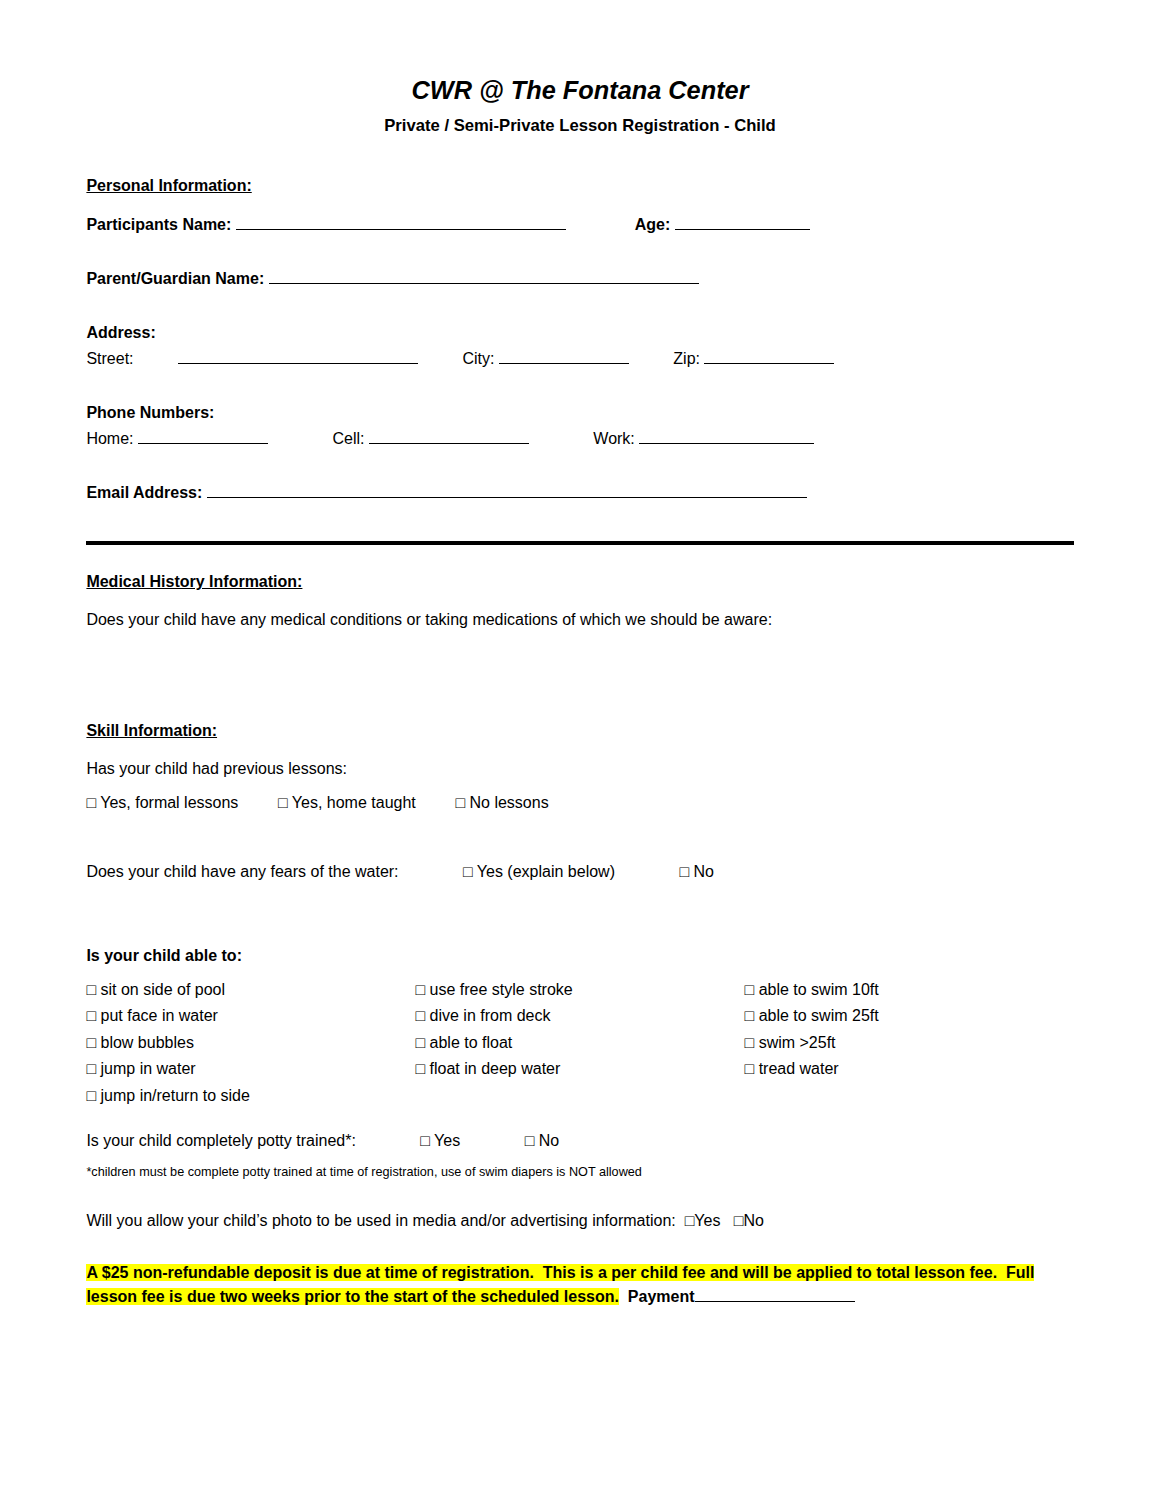CWR @ The Fontana Center
Private / Semi-Private Lesson Registration - Child
Personal Information:
Participants Name: Age:
Parent/Guardian Name:
Address:
Street: City: Zip:
Phone Numbers:
Home: Cell: Work:
Email Address:
Medical History Information:
Does your child have any medical conditions or taking medications of which we should be aware:
Skill Information:
Has your child had previous lessons:
□ Yes, formal lessons □ Yes, home taught □ No lessons
Does your child have any fears of the water: □ Yes (explain below) □ No
Is your child able to:
| □ sit on side of pool | □ use free style stroke | □ able to swim 10ft |
| □ put face in water | □ dive in from deck | □ able to swim 25ft |
| □ blow bubbles | □ able to float | □ swim >25ft |
| □ jump in water | □ float in deep water | □ tread water |
| □ jump in/return to side | | |
Is your child completely potty trained*: □ Yes □ No
*children must be complete potty trained at time of registration, use of swim diapers is NOT allowed
Will you allow your child’s photo to be used in media and/or advertising information: □Yes □No
A $25 non-refundable deposit is due at time of registration. This is a per child fee and will be applied to total lesson fee. Full lesson fee is due two weeks prior to the start of the scheduled lesson. Payment